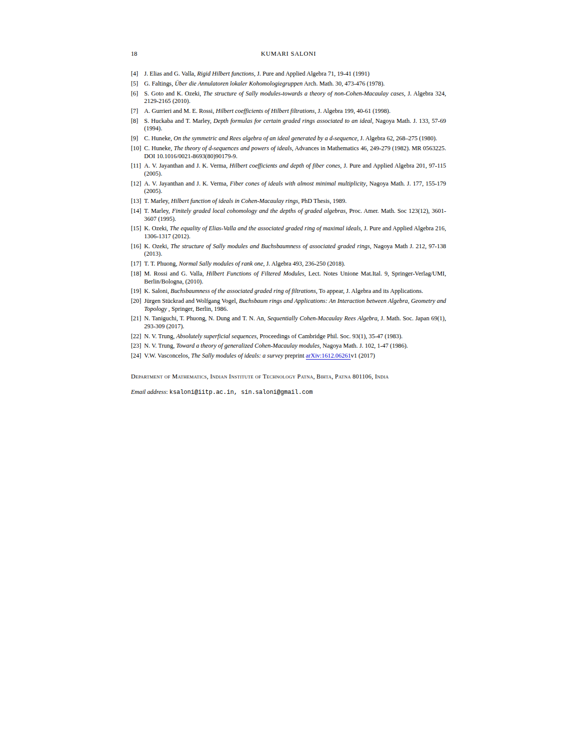18
KUMARI SALONI
[4] J. Elias and G. Valla, Rigid Hilbert functions, J. Pure and Applied Algebra 71, 19-41 (1991)
[5] G. Faltings, Über die Annulatoren lokaler Kohomologiegruppen Arch. Math. 30, 473-476 (1978).
[6] S. Goto and K. Ozeki, The structure of Sally modules-towards a theory of non-Cohen-Macaulay cases, J. Algebra 324, 2129-2165 (2010).
[7] A. Gurrieri and M. E. Rossi, Hilbert coefficients of Hilbert filtrations, J. Algebra 199, 40-61 (1998).
[8] S. Huckaba and T. Marley, Depth formulas for certain graded rings associated to an ideal, Nagoya Math. J. 133, 57-69 (1994).
[9] C. Huneke, On the symmetric and Rees algebra of an ideal generated by a d-sequence, J. Algebra 62, 268–275 (1980).
[10] C. Huneke, The theory of d-sequences and powers of ideals, Advances in Mathematics 46, 249-279 (1982). MR 0563225. DOI 10.1016/0021-8693(80)90179-9.
[11] A. V. Jayanthan and J. K. Verma, Hilbert coefficients and depth of fiber cones, J. Pure and Applied Algebra 201, 97-115 (2005).
[12] A. V. Jayanthan and J. K. Verma, Fiber cones of ideals with almost minimal multiplicity, Nagoya Math. J. 177, 155-179 (2005).
[13] T. Marley, Hilbert function of ideals in Cohen-Macaulay rings, PhD Thesis, 1989.
[14] T. Marley, Finitely graded local cohomology and the depths of graded algebras, Proc. Amer. Math. Soc 123(12), 3601-3607 (1995).
[15] K. Ozeki, The equality of Elias-Valla and the associated graded ring of maximal ideals, J. Pure and Applied Algebra 216, 1306-1317 (2012).
[16] K. Ozeki, The structure of Sally modules and Buchsbaumness of associated graded rings, Nagoya Math J. 212, 97-138 (2013).
[17] T. T. Phuong, Normal Sally modules of rank one, J. Algebra 493, 236-250 (2018).
[18] M. Rossi and G. Valla, Hilbert Functions of Filtered Modules, Lect. Notes Unione Mat.Ital. 9, Springer-Verlag/UMI, Berlin/Bologna, (2010).
[19] K. Saloni, Buchsbaumness of the associated graded ring of filtrations, To appear, J. Algebra and its Applications.
[20] Jürgen Stückrad and Wolfgang Vogel, Buchsbaum rings and Applications: An Interaction between Algebra, Geometry and Topology , Springer, Berlin, 1986.
[21] N. Taniguchi, T. Phuong, N. Dung and T. N. An, Sequentially Cohen-Macaulay Rees Algebra, J. Math. Soc. Japan 69(1), 293-309 (2017).
[22] N. V. Trung, Absolutely superficial sequences, Proceedings of Cambridge Phil. Soc. 93(1), 35-47 (1983).
[23] N. V. Trung, Toward a theory of generalized Cohen-Macaulay modules, Nagoya Math. J. 102, 1-47 (1986).
[24] V.W. Vasconcelos, The Sally modules of ideals: a survey preprint arXiv:1612.06261v1 (2017)
Department of Mathematics, Indian Institute of Technology Patna, Bihta, Patna 801106, India
Email address: ksaloni@iitp.ac.in, sin.saloni@gmail.com